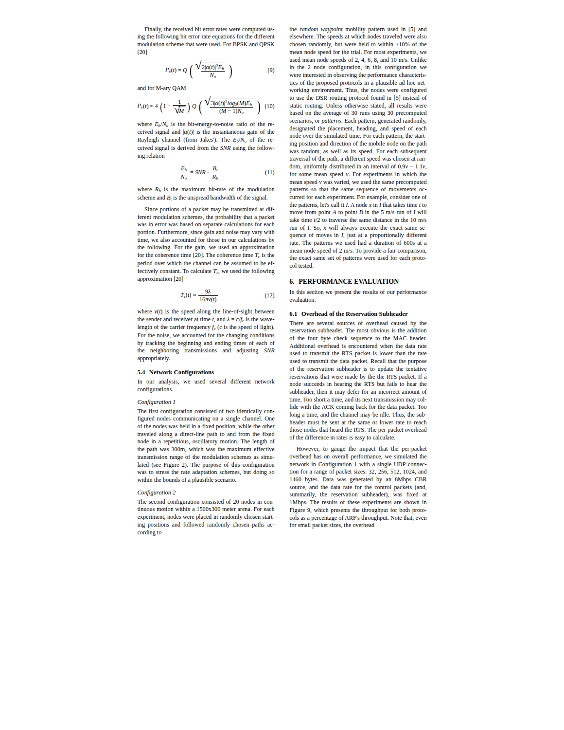Finally, the received bit error rates were computed using the following bit error rate equations for the different modulation scheme that were used. For BPSK and QPSK [20]
Pe(t) = Q ( 2|α(t)|2Eb No )
(9)
and for M-ary QAM
Pe(t) ≈ 4 (1 − 1 M) Q ( 3|α(t)|2log2(M)Eb(M − 1)No )
(10)
where Eb/No is the bit-energy-to-noise ratio of the received signal and |α(t)| is the instantaneous gain of the Rayleigh channel (from Jakes'). The Eb/No of the received signal is derived from the SNR using the following relation
Eb No = SNR · Bt Rb
(11)
where Rb is the maximum bit-rate of the modulation scheme and Bt is the unspread bandwidth of the signal.
Since portions of a packet may be transmitted at different modulation schemes, the probability that a packet was in error was based on separate calculations for each portion. Furthermore, since gain and noise may vary with time, we also accounted for those in our calculations by the following. For the gain, we used an approximation for the coherence time [20]. The coherence time Tc is the period over which the channel can be assumed to be effectively constant. To calculate Tc, we used the following approximation [20]
Tc(t) ≈ 9λ 16πv(t)
(12)
where v(t) is the speed along the line-of-sight between the sender and receiver at time t, and λ = c/fc is the wavelength of the carrier frequency fc (c is the speed of light). For the noise, we accounted for the changing conditions by tracking the beginning and ending times of each of the neighboring transmissions and adjusting SNR appropriately.
5.4 Network Configurations
In our analysis, we used several different network configurations.
Configuration 1
The first configuration consisted of two identically configured nodes communicating on a single channel. One of the nodes was held in a fixed position, while the other traveled along a direct-line path to and from the fixed node in a repetitious, oscillatory motion. The length of the path was 300m, which was the maximum effective transmission range of the modulation schemes as simulated (see Figure 2). The purpose of this configuration was to stress the rate adaptation schemes, but doing so within the bounds of a plausible scenario.
Configuration 2
The second configuration consisted of 20 nodes in continuous motion within a 1500x300 meter arena. For each experiment, nodes were placed in randomly chosen starting positions and followed randomly chosen paths according to
the random waypoint mobility pattern used in [5] and elsewhere. The speeds at which nodes traveled were also chosen randomly, but were held to within ±10% of the mean node speed for the trial. For most experiments, we used mean node speeds of 2, 4, 6, 8, and 10 m/s. Unlike in the 2 node configuration, in this configuration we were interested in observing the performance characteristics of the proposed protocols in a plausible ad hoc networking environment. Thus, the nodes were configured to use the DSR routing protocol found in [5] instead of static routing. Unless otherwise stated, all results were based on the average of 30 runs using 30 precomputed scenarios, or patterns. Each pattern, generated randomly, designated the placement, heading, and speed of each node over the simulated time. For each pattern, the starting position and direction of the mobile node on the path was random, as well as its speed. For each subsequent traversal of the path, a different speed was chosen at random, uniformly distributed in an interval of 0.9v − 1.1v, for some mean speed v. For experiments in which the mean speed v was varied, we used the same precomputed patterns so that the same sequence of movements occurred for each experiment. For example, consider one of the patterns, let's call it I. A node x in I that takes time t to move from point A to point B in the 5 m/s run of I will take time t/2 to traverse the same distance in the 10 m/s run of I. So, x will always execute the exact same sequence of moves in I, just at a proportionally different rate. The patterns we used had a duration of 600s at a mean node speed of 2 m/s. To provide a fair comparison, the exact same set of patterns were used for each protocol tested.
6. PERFORMANCE EVALUATION
In this section we present the results of our performance evaluation.
6.1 Overhead of the Reservation Subheader
There are several sources of overhead caused by the reservation subheader. The most obvious is the addition of the four byte check sequence to the MAC header. Additional overhead is encountered when the data rate used to transmit the RTS packet is lower than the rate used to transmit the data packet. Recall that the purpose of the reservation subheader is to update the tentative reservations that were made by the the RTS packet. If a node succeeds in hearing the RTS but fails to hear the subheader, then it may defer for an incorrect amount of time. Too short a time, and its next transmission may collide with the ACK coming back for the data packet. Too long a time, and the channel may be idle. Thus, the subheader must be sent at the same or lower rate to reach those nodes that heard the RTS. The per-packet overhead of the difference in rates is easy to calculate.
However, to gauge the impact that the per-packet overhead has on overall performance, we simulated the network in Configuration 1 with a single UDP connection for a range of packet sizes: 32, 256, 512, 1024, and 1460 bytes. Data was generated by an 8Mbps CBR source, and the data rate for the control packets (and, summarily, the reservation subheader), was fixed at 1Mbps. The results of these experiments are shown in Figure 9, which presents the throughput for both protocols as a percentage of ARF's throughput. Note that, even for small packet sizes, the overhead